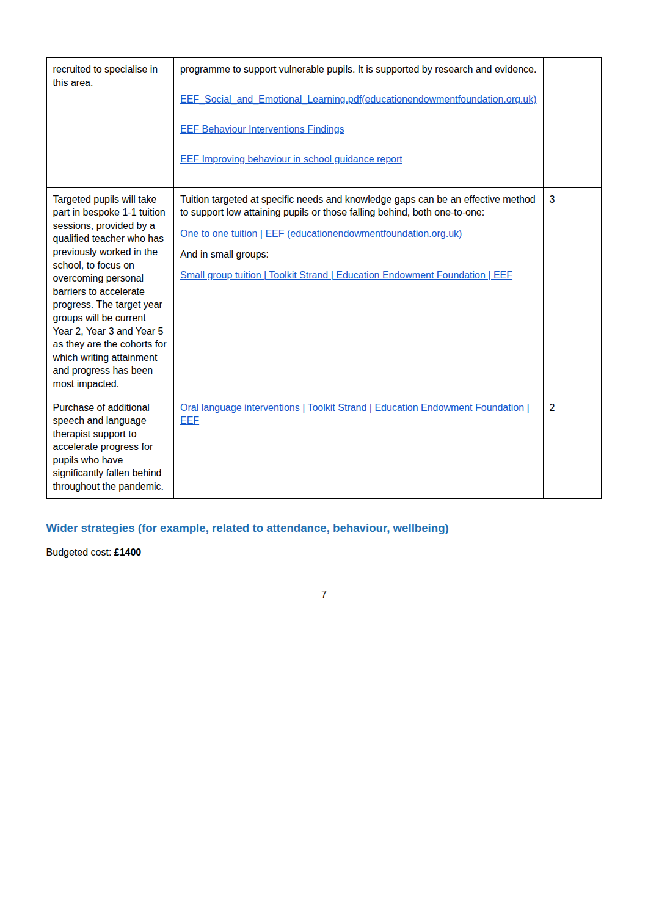| recruited to specialise in this area. | programme to support vulnerable pupils. It is supported by research and evidence. EEF_Social_and_Emotional_Learning.pdf(educationendowmentfoundation.org.uk) EEF Behaviour Interventions Findings EEF Improving behaviour in school guidance report | |
| Targeted pupils will take part in bespoke 1-1 tuition sessions, provided by a qualified teacher who has previously worked in the school, to focus on overcoming personal barriers to accelerate progress. The target year groups will be current Year 2, Year 3 and Year 5 as they are the cohorts for which writing attainment and progress has been most impacted. | Tuition targeted at specific needs and knowledge gaps can be an effective method to support low attaining pupils or those falling behind, both one-to-one: One to one tuition / EEF (educationendowmentfoundation.org.uk) And in small groups: Small group tuition / Toolkit Strand / Education Endowment Foundation / EEF | 3 |
| Purchase of additional speech and language therapist support to accelerate progress for pupils who have significantly fallen behind throughout the pandemic. | Oral language interventions / Toolkit Strand / Education Endowment Foundation / EEF | 2 |
Wider strategies (for example, related to attendance, behaviour, wellbeing)
Budgeted cost: £1400
7